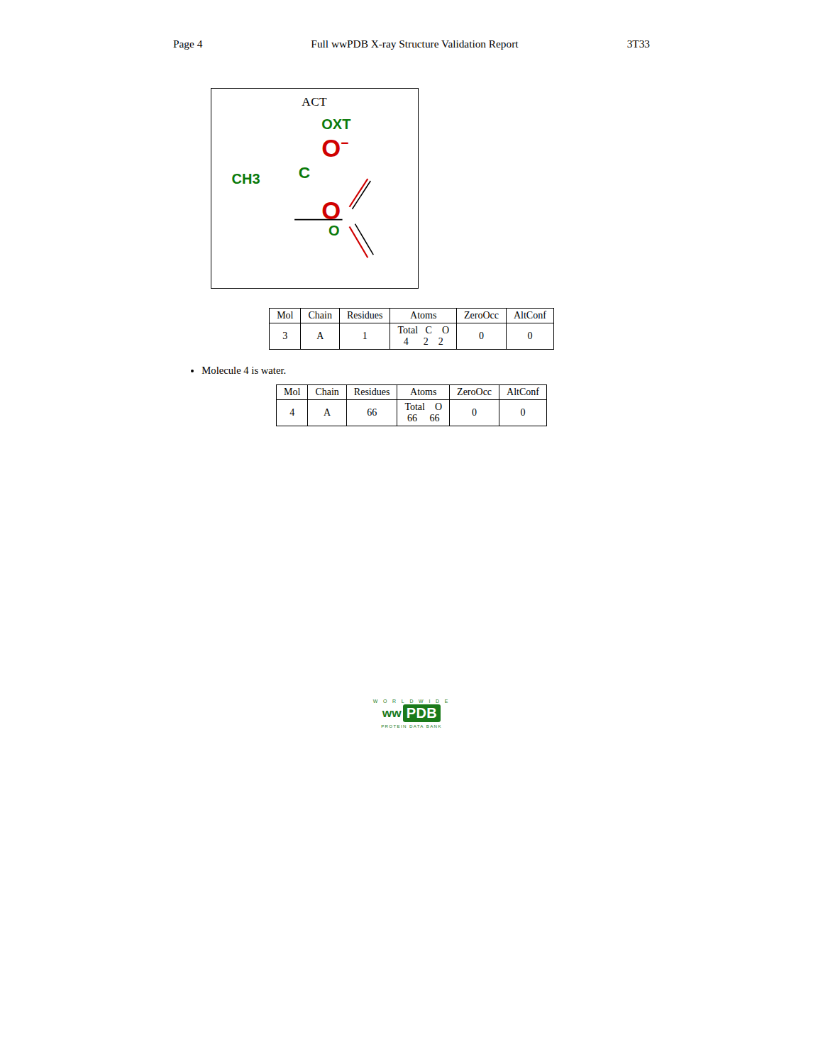Page 4
Full wwPDB X-ray Structure Validation Report
3T33
ACT
OXT
O−
C
CH3
O
O
| Mol | Chain | Residues | Atoms | ZeroOcc | AltConf |
| --- | --- | --- | --- | --- | --- |
| 3 | A | 1 | Total C O 4 2 2 | 0 | 0 |
Molecule 4 is water.
| Mol | Chain | Residues | Atoms | ZeroOcc | AltConf |
| --- | --- | --- | --- | --- | --- |
| 4 | A | 66 | Total O 66 66 | 0 | 0 |
W O R L D W I D E
ww PDB
PROTEIN DATA BANK